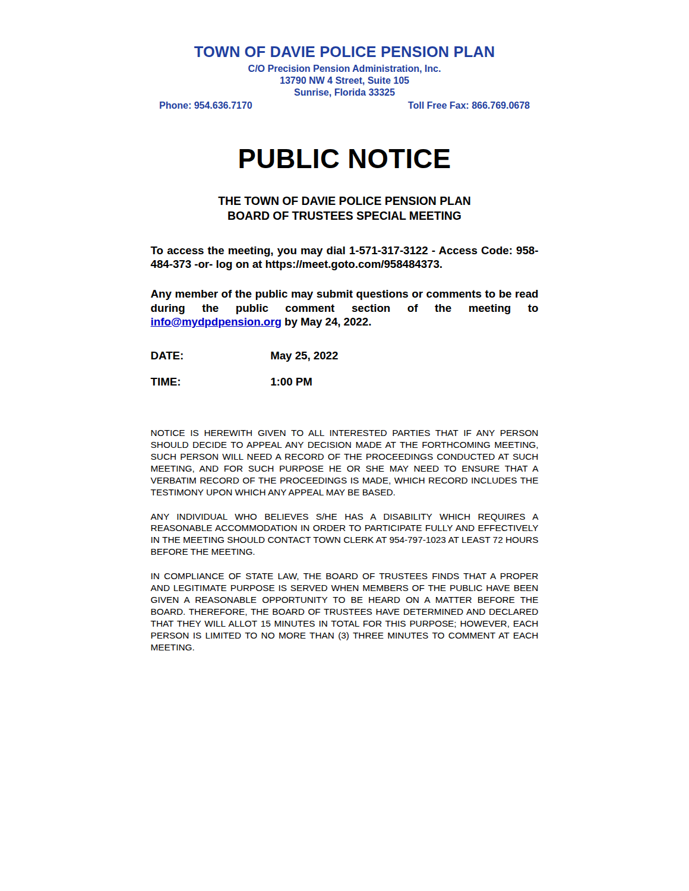TOWN OF DAVIE POLICE PENSION PLAN
C/O Precision Pension Administration, Inc.
13790 NW 4 Street, Suite 105
Sunrise, Florida 33325
Phone: 954.636.7170 Toll Free Fax: 866.769.0678
PUBLIC NOTICE
THE TOWN OF DAVIE POLICE PENSION PLAN
BOARD OF TRUSTEES SPECIAL MEETING
To access the meeting, you may dial 1-571-317-3122 - Access Code: 958-484-373 -or- log on at https://meet.goto.com/958484373.
Any member of the public may submit questions or comments to be read during the public comment section of the meeting to info@mydpdpension.org by May 24, 2022.
| DATE: | May 25, 2022 |
| TIME: | 1:00 PM |
NOTICE IS HEREWITH GIVEN TO ALL INTERESTED PARTIES THAT IF ANY PERSON SHOULD DECIDE TO APPEAL ANY DECISION MADE AT THE FORTHCOMING MEETING, SUCH PERSON WILL NEED A RECORD OF THE PROCEEDINGS CONDUCTED AT SUCH MEETING, AND FOR SUCH PURPOSE HE OR SHE MAY NEED TO ENSURE THAT A VERBATIM RECORD OF THE PROCEEDINGS IS MADE, WHICH RECORD INCLUDES THE TESTIMONY UPON WHICH ANY APPEAL MAY BE BASED.
ANY INDIVIDUAL WHO BELIEVES S/HE HAS A DISABILITY WHICH REQUIRES A REASONABLE ACCOMMODATION IN ORDER TO PARTICIPATE FULLY AND EFFECTIVELY IN THE MEETING SHOULD CONTACT TOWN CLERK AT 954-797-1023 AT LEAST 72 HOURS BEFORE THE MEETING.
IN COMPLIANCE OF STATE LAW, THE BOARD OF TRUSTEES FINDS THAT A PROPER AND LEGITIMATE PURPOSE IS SERVED WHEN MEMBERS OF THE PUBLIC HAVE BEEN GIVEN A REASONABLE OPPORTUNITY TO BE HEARD ON A MATTER BEFORE THE BOARD. THEREFORE, THE BOARD OF TRUSTEES HAVE DETERMINED AND DECLARED THAT THEY WILL ALLOT 15 MINUTES IN TOTAL FOR THIS PURPOSE; HOWEVER, EACH PERSON IS LIMITED TO NO MORE THAN (3) THREE MINUTES TO COMMENT AT EACH MEETING.